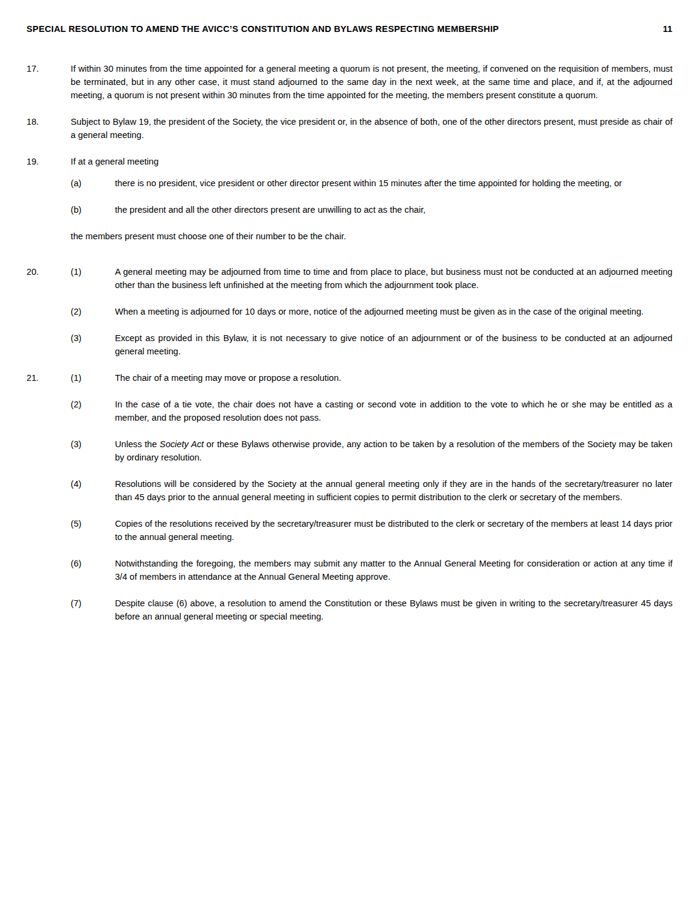Special Resolution to Amend the AVICC’s Constitution and Bylaws Respecting Membership
11
17.
If within 30 minutes from the time appointed for a general meeting a quorum is not present, the meeting, if convened on the requisition of members, must be terminated, but in any other case, it must stand adjourned to the same day in the next week, at the same time and place, and if, at the adjourned meeting, a quorum is not present within 30 minutes from the time appointed for the meeting, the members present constitute a quorum.
18.
Subject to Bylaw 19, the president of the Society, the vice president or, in the absence of both, one of the other directors present, must preside as chair of a general meeting.
19.
If at a general meeting
(a)
there is no president, vice president or other director present within 15 minutes after the time appointed for holding the meeting, or
(b)
the president and all the other directors present are unwilling to act as the chair,
the members present must choose one of their number to be the chair.
20.
(1)
A general meeting may be adjourned from time to time and from place to place, but business must not be conducted at an adjourned meeting other than the business left unfinished at the meeting from which the adjournment took place.
(2)
When a meeting is adjourned for 10 days or more, notice of the adjourned meeting must be given as in the case of the original meeting.
(3)
Except as provided in this Bylaw, it is not necessary to give notice of an adjournment or of the business to be conducted at an adjourned general meeting.
21.
(1)
The chair of a meeting may move or propose a resolution.
(2)
In the case of a tie vote, the chair does not have a casting or second vote in addition to the vote to which he or she may be entitled as a member, and the proposed resolution does not pass.
(3)
Unless the Society Act or these Bylaws otherwise provide, any action to be taken by a resolution of the members of the Society may be taken by ordinary resolution.
(4)
Resolutions will be considered by the Society at the annual general meeting only if they are in the hands of the secretary/treasurer no later than 45 days prior to the annual general meeting in sufficient copies to permit distribution to the clerk or secretary of the members.
(5)
Copies of the resolutions received by the secretary/treasurer must be distributed to the clerk or secretary of the members at least 14 days prior to the annual general meeting.
(6)
Notwithstanding the foregoing, the members may submit any matter to the Annual General Meeting for consideration or action at any time if 3/4 of members in attendance at the Annual General Meeting approve.
(7)
Despite clause (6) above, a resolution to amend the Constitution or these Bylaws must be given in writing to the secretary/treasurer 45 days before an annual general meeting or special meeting.